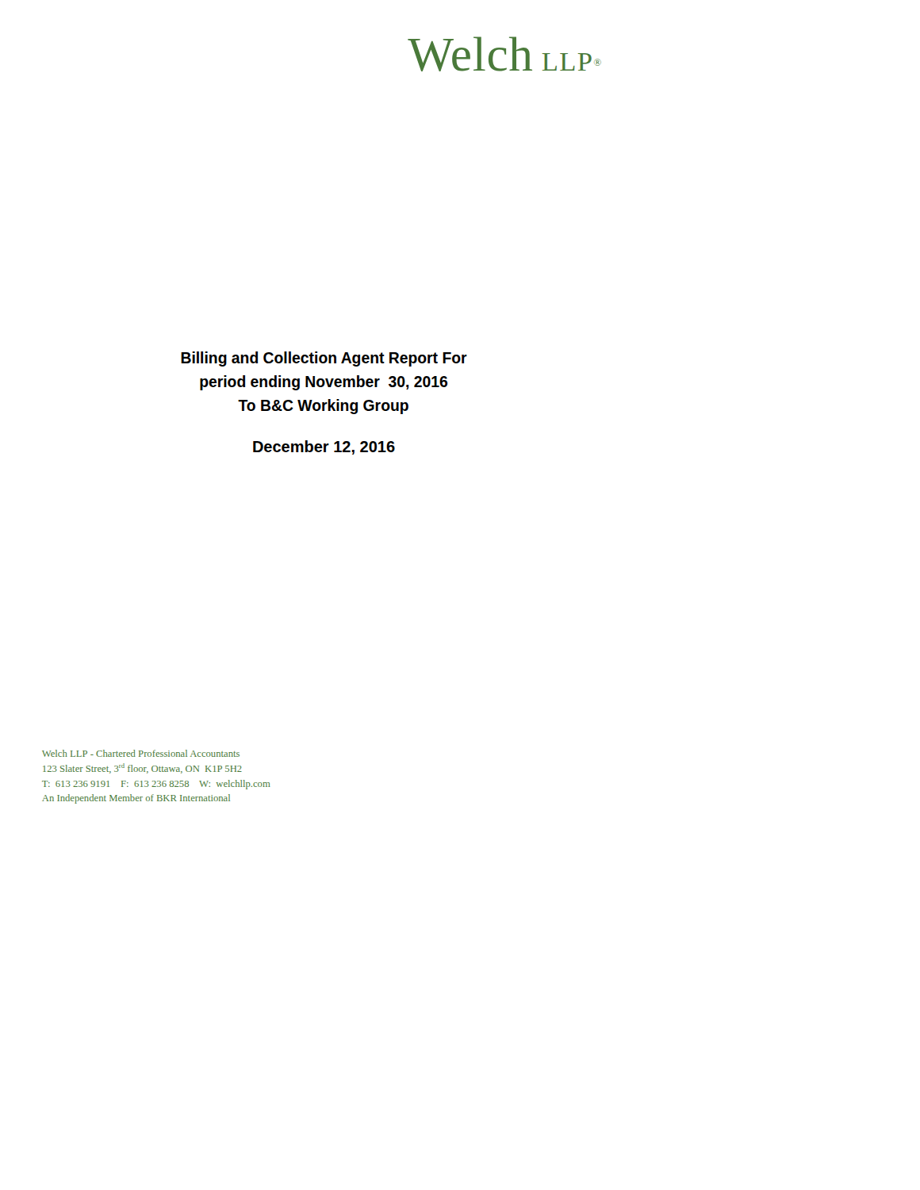Welch LLP®
Billing and Collection Agent Report For
period ending November 30, 2016
To B&C Working Group
December 12, 2016
Welch LLP - Chartered Professional Accountants
123 Slater Street, 3rd floor, Ottawa, ON K1P 5H2
T: 613 236 9191 F: 613 236 8258 W: welchllp.com
An Independent Member of BKR International